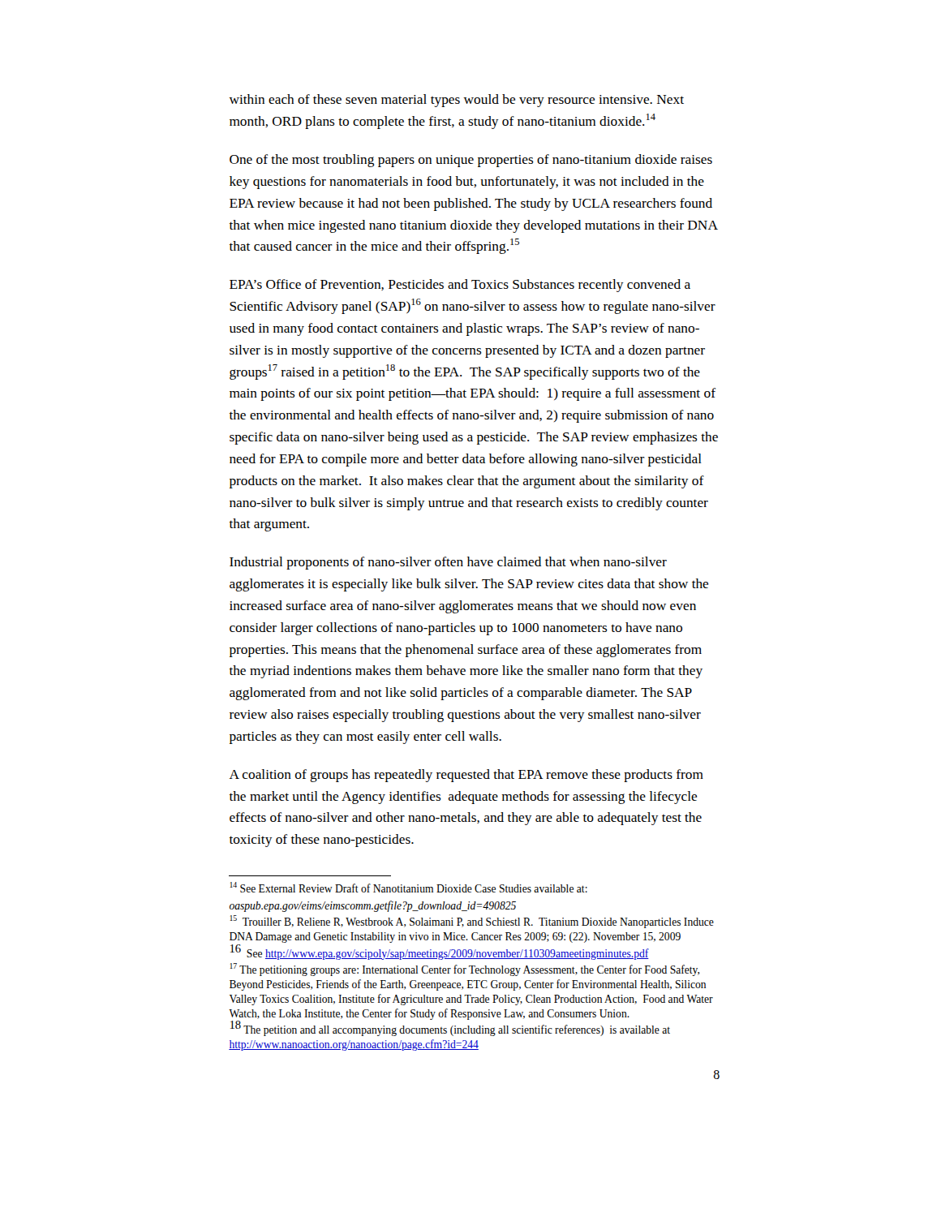within each of these seven material types would be very resource intensive. Next month, ORD plans to complete the first, a study of nano-titanium dioxide.14
One of the most troubling papers on unique properties of nano-titanium dioxide raises key questions for nanomaterials in food but, unfortunately, it was not included in the EPA review because it had not been published. The study by UCLA researchers found that when mice ingested nano titanium dioxide they developed mutations in their DNA that caused cancer in the mice and their offspring.15
EPA’s Office of Prevention, Pesticides and Toxics Substances recently convened a Scientific Advisory panel (SAP)16 on nano-silver to assess how to regulate nano-silver used in many food contact containers and plastic wraps. The SAP’s review of nano-silver is in mostly supportive of the concerns presented by ICTA and a dozen partner groups17 raised in a petition18 to the EPA. The SAP specifically supports two of the main points of our six point petition—that EPA should: 1) require a full assessment of the environmental and health effects of nano-silver and, 2) require submission of nano specific data on nano-silver being used as a pesticide. The SAP review emphasizes the need for EPA to compile more and better data before allowing nano-silver pesticidal products on the market. It also makes clear that the argument about the similarity of nano-silver to bulk silver is simply untrue and that research exists to credibly counter that argument.
Industrial proponents of nano-silver often have claimed that when nano-silver agglomerates it is especially like bulk silver. The SAP review cites data that show the increased surface area of nano-silver agglomerates means that we should now even consider larger collections of nano-particles up to 1000 nanometers to have nano properties. This means that the phenomenal surface area of these agglomerates from the myriad indentions makes them behave more like the smaller nano form that they agglomerated from and not like solid particles of a comparable diameter. The SAP review also raises especially troubling questions about the very smallest nano-silver particles as they can most easily enter cell walls.
A coalition of groups has repeatedly requested that EPA remove these products from the market until the Agency identifies adequate methods for assessing the lifecycle effects of nano-silver and other nano-metals, and they are able to adequately test the toxicity of these nano-pesticides.
14 See External Review Draft of Nanotitanium Dioxide Case Studies available at:
oaspub.epa.gov/eims/eimscomm.getfile?p_download_id=490825
15 Trouiller B, Reliene R, Westbrook A, Solaimani P, and Schiestl R. Titanium Dioxide Nanoparticles Induce DNA Damage and Genetic Instability in vivo in Mice. Cancer Res 2009; 69: (22). November 15, 2009
16 See http://www.epa.gov/scipoly/sap/meetings/2009/november/110309ameetingminutes.pdf
17 The petitioning groups are: International Center for Technology Assessment, the Center for Food Safety, Beyond Pesticides, Friends of the Earth, Greenpeace, ETC Group, Center for Environmental Health, Silicon Valley Toxics Coalition, Institute for Agriculture and Trade Policy, Clean Production Action, Food and Water Watch, the Loka Institute, the Center for Study of Responsive Law, and Consumers Union.
18 The petition and all accompanying documents (including all scientific references) is available at http://www.nanoaction.org/nanoaction/page.cfm?id=244
8